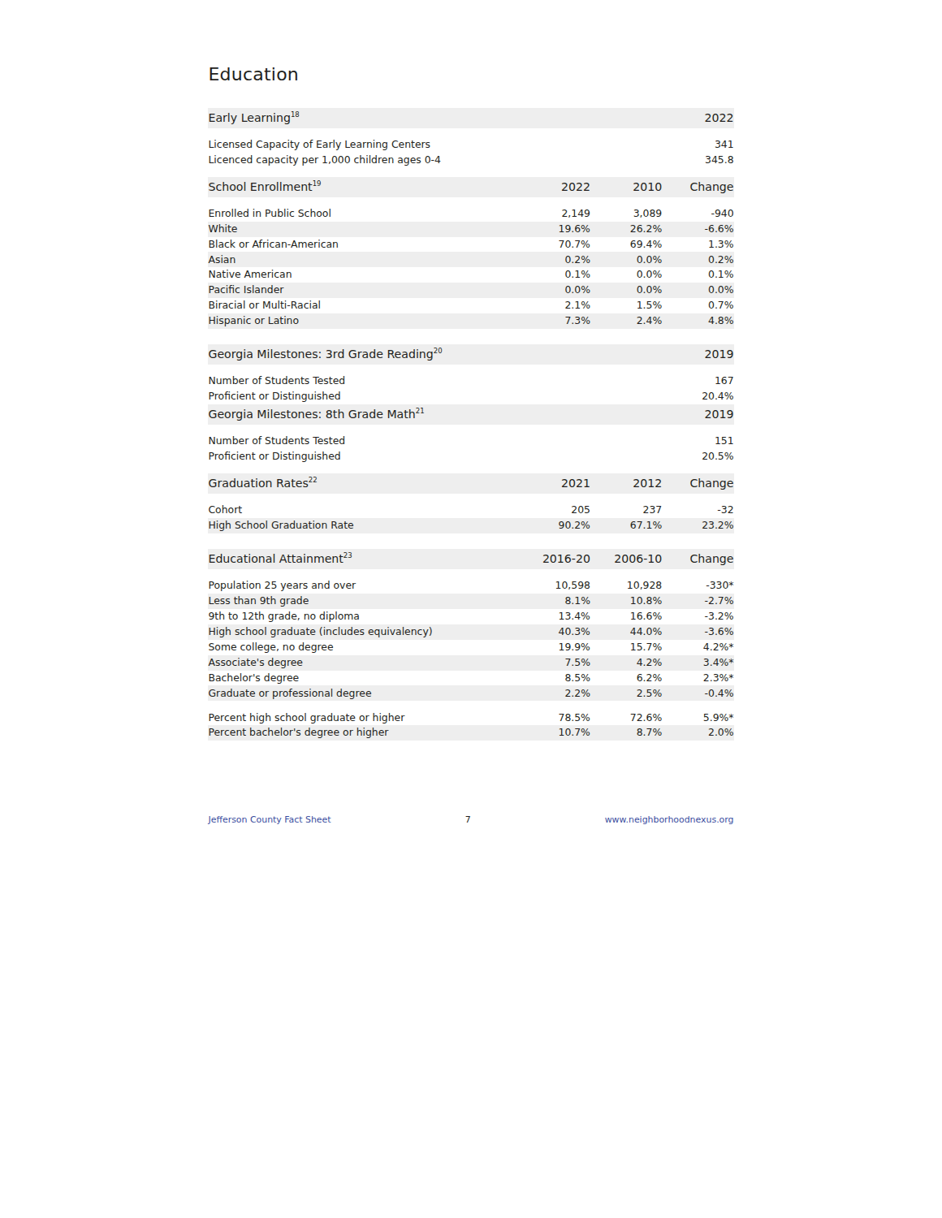Education
| Early Learning 18 | | | 2022 |
| Licensed Capacity of Early Learning Centers | | | 341 |
| Licenced capacity per 1,000 children ages 0-4 | | | 345.8 |
| School Enrollment 19 | 2022 | 2010 | Change |
| Enrolled in Public School | 2,149 | 3,089 | -940 |
| White | 19.6% | 26.2% | -6.6% |
| Black or African-American | 70.7% | 69.4% | 1.3% |
| Asian | 0.2% | 0.0% | 0.2% |
| Native American | 0.1% | 0.0% | 0.1% |
| Pacific Islander | 0.0% | 0.0% | 0.0% |
| Biracial or Multi-Racial | 2.1% | 1.5% | 0.7% |
| Hispanic or Latino | 7.3% | 2.4% | 4.8% |
| Georgia Milestones: 3rd Grade Reading 20 | | | 2019 |
| Number of Students Tested | | | 167 |
| Proficient or Distinguished | | | 20.4% |
| Georgia Milestones: 8th Grade Math 21 | | | 2019 |
| Number of Students Tested | | | 151 |
| Proficient or Distinguished | | | 20.5% |
| Graduation Rates 22 | 2021 | 2012 | Change |
| Cohort | 205 | 237 | -32 |
| High School Graduation Rate | 90.2% | 67.1% | 23.2% |
| Educational Attainment 23 | 2016-20 | 2006-10 | Change |
| Population 25 years and over | 10,598 | 10,928 | -330* |
| Less than 9th grade | 8.1% | 10.8% | -2.7% |
| 9th to 12th grade, no diploma | 13.4% | 16.6% | -3.2% |
| High school graduate (includes equivalency) | 40.3% | 44.0% | -3.6% |
| Some college, no degree | 19.9% | 15.7% | 4.2%* |
| Associate's degree | 7.5% | 4.2% | 3.4%* |
| Bachelor's degree | 8.5% | 6.2% | 2.3%* |
| Graduate or professional degree | 2.2% | 2.5% | -0.4% |
| Percent high school graduate or higher | 78.5% | 72.6% | 5.9%* |
| Percent bachelor's degree or higher | 10.7% | 8.7% | 2.0% |
Jefferson County Fact Sheet www.neighborhoodnexus.org
7